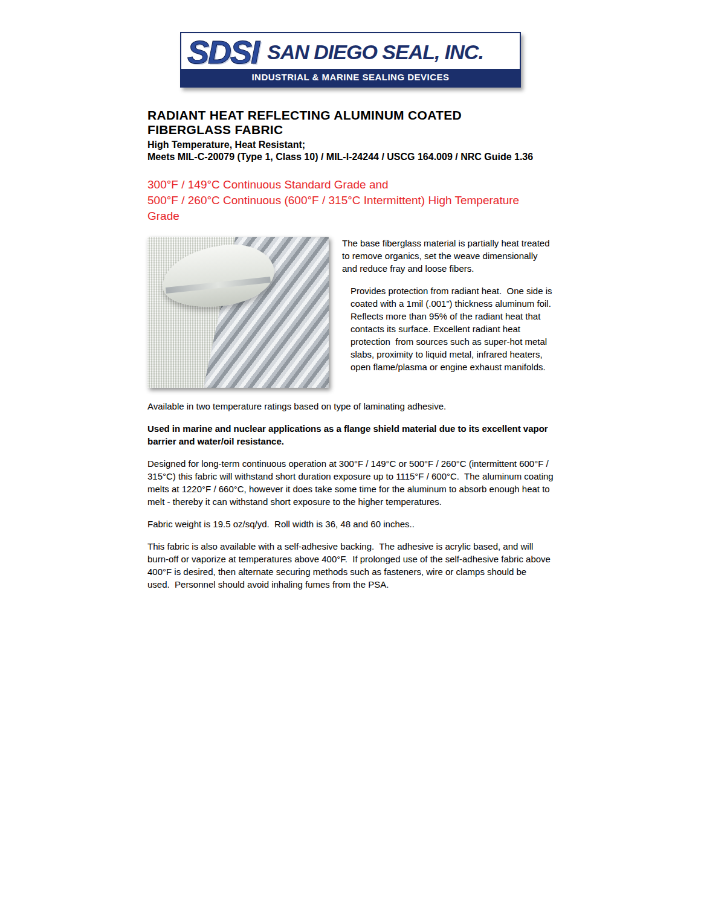SDSI
SAN DIEGO SEAL, INC.
INDUSTRIAL & MARINE SEALING DEVICES
RADIANT HEAT REFLECTING ALUMINUM COATED
FIBERGLASS FABRIC
High Temperature, Heat Resistant;
Meets MIL-C-20079 (Type 1, Class 10) / MIL-I-24244 / USCG 164.009 / NRC Guide 1.36
300°F / 149°C Continuous Standard Grade and
500°F / 260°C Continuous (600°F / 315°C Intermittent) High Temperature Grade
The base fiberglass material is partially heat treated to remove organics, set the weave dimensionally and reduce fray and loose fibers.
Provides protection from radiant heat. One side is coated with a 1mil (.001”) thickness aluminum foil. Reflects more than 95% of the radiant heat that contacts its surface. Excellent radiant heat protection from sources such as super-hot metal slabs, proximity to liquid metal, infrared heaters, open flame/plasma or engine exhaust manifolds.
Available in two temperature ratings based on type of laminating adhesive.
Used in marine and nuclear applications as a flange shield material due to its excellent vapor barrier and water/oil resistance.
Designed for long-term continuous operation at 300°F / 149°C or 500°F / 260°C (intermittent 600°F / 315°C) this fabric will withstand short duration exposure up to 1115°F / 600°C. The aluminum coating melts at 1220°F / 660°C, however it does take some time for the aluminum to absorb enough heat to melt - thereby it can withstand short exposure to the higher temperatures.
Fabric weight is 19.5 oz/sq/yd. Roll width is 36, 48 and 60 inches..
This fabric is also available with a self-adhesive backing. The adhesive is acrylic based, and will burn-off or vaporize at temperatures above 400°F. If prolonged use of the self-adhesive fabric above 400°F is desired, then alternate securing methods such as fasteners, wire or clamps should be used. Personnel should avoid inhaling fumes from the PSA.